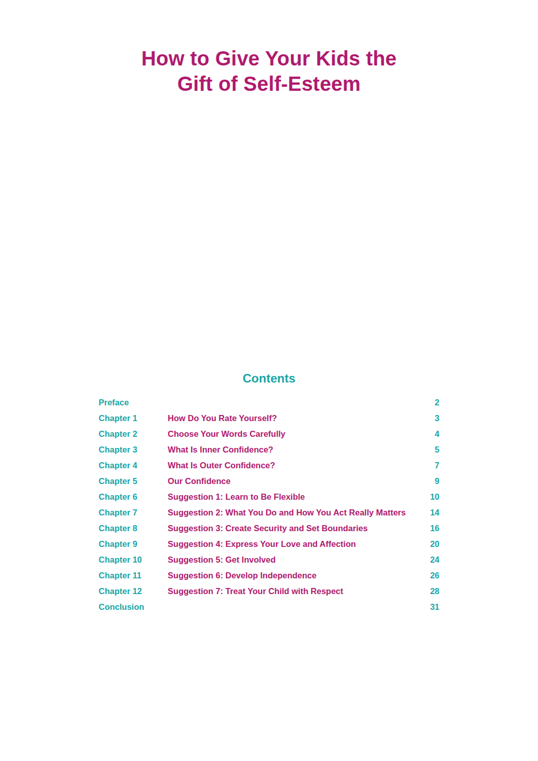How to Give Your Kids the
Gift of Self-Esteem
Contents
| Preface | | 2 |
| Chapter 1 | How Do You Rate Yourself? | 3 |
| Chapter 2 | Choose Your Words Carefully | 4 |
| Chapter 3 | What Is Inner Confidence? | 5 |
| Chapter 4 | What Is Outer Confidence? | 7 |
| Chapter 5 | Our Confidence | 9 |
| Chapter 6 | Suggestion 1: Learn to Be Flexible | 10 |
| Chapter 7 | Suggestion 2: What You Do and How You Act Really Matters | 14 |
| Chapter 8 | Suggestion 3: Create Security and Set Boundaries | 16 |
| Chapter 9 | Suggestion 4: Express Your Love and Affection | 20 |
| Chapter 10 | Suggestion 5: Get Involved | 24 |
| Chapter 11 | Suggestion 6: Develop Independence | 26 |
| Chapter 12 | Suggestion 7: Treat Your Child with Respect | 28 |
| Conclusion | | 31 |